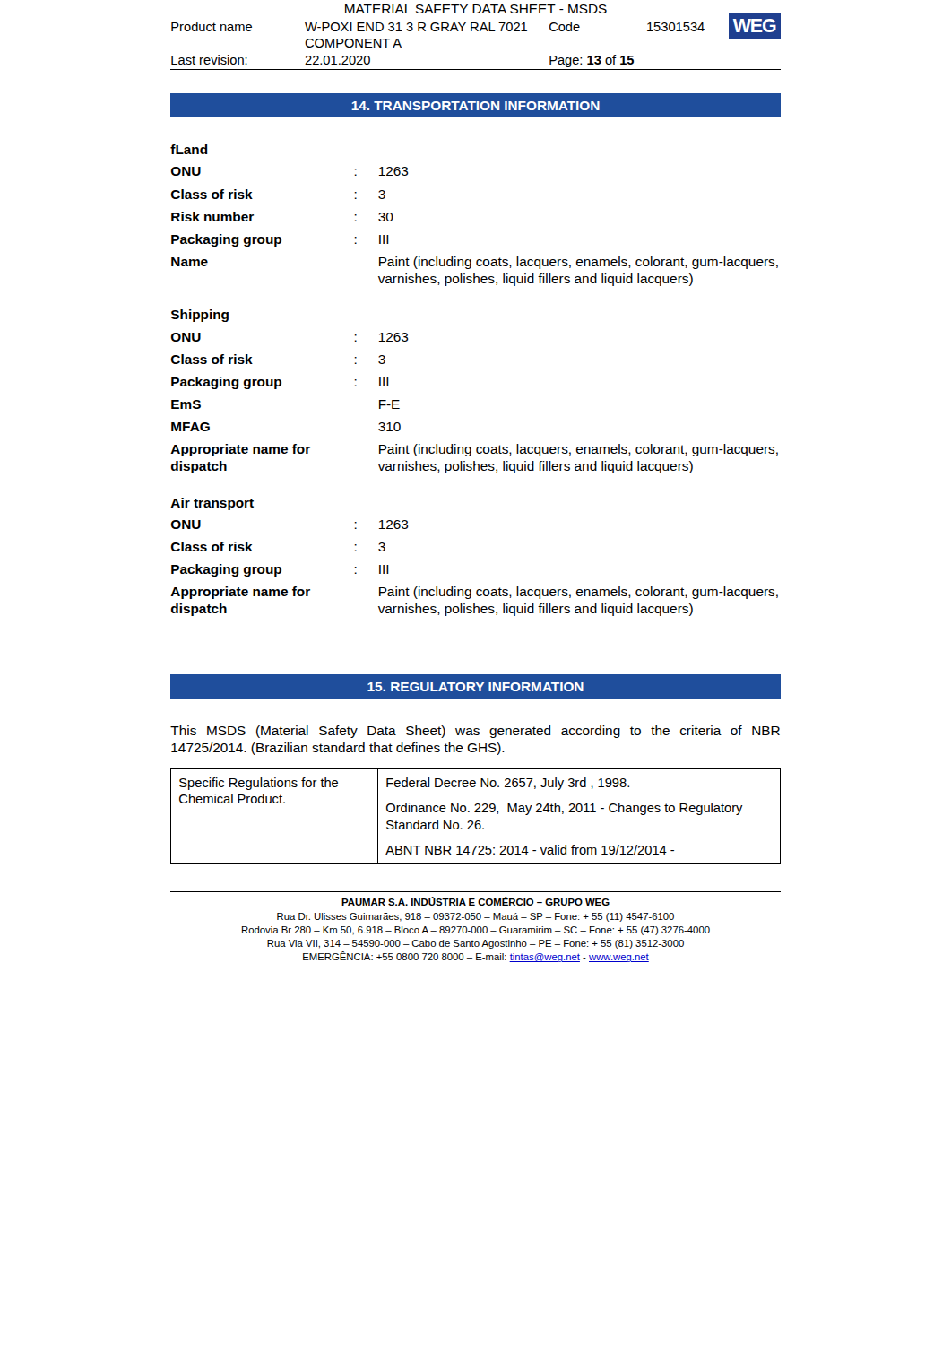WEG
MATERIAL SAFETY DATA SHEET - MSDS
| Product name | W-POXI END 31 3 R GRAY RAL 7021 | Code | 15301534 |
| | COMPONENT A | | |
| Last revision: | 22.01.2020 | Page: 13 of 15 |
14. TRANSPORTATION INFORMATION
fLand
| ONU | : | 1263 |
| Class of risk | : | 3 |
| Risk number | : | 30 |
| Packaging group | : | III |
| Name | | Paint (including coats, lacquers, enamels, colorant, gum-lacquers, varnishes, polishes, liquid fillers and liquid lacquers) |
Shipping
| ONU | : | 1263 |
| Class of risk | : | 3 |
| Packaging group | : | III |
| EmS | | F-E |
| MFAG | | 310 |
| Appropriate name for dispatch | | Paint (including coats, lacquers, enamels, colorant, gum-lacquers, varnishes, polishes, liquid fillers and liquid lacquers) |
Air transport
| ONU | : | 1263 |
| Class of risk | : | 3 |
| Packaging group | : | III |
| Appropriate name for dispatch | | Paint (including coats, lacquers, enamels, colorant, gum-lacquers, varnishes, polishes, liquid fillers and liquid lacquers) |
15. REGULATORY INFORMATION
This MSDS (Material Safety Data Sheet) was generated according to the criteria of NBR 14725/2014. (Brazilian standard that defines the GHS).
| Specific Regulations for the Chemical Product. | Federal Decree No. 2657, July 3rd , 1998. Ordinance No. 229, May 24th, 2011 - Changes to Regulatory Standard No. 26. ABNT NBR 14725: 2014 - valid from 19/12/2014 - |
PAUMAR S.A. INDÚSTRIA E COMÉRCIO – GRUPO WEG
Rua Dr. Ulisses Guimarães, 918 – 09372-050 – Mauá – SP – Fone: + 55 (11) 4547-6100
Rodovia Br 280 – Km 50, 6.918 – Bloco A – 89270-000 – Guaramirim – SC – Fone: + 55 (47) 3276-4000
Rua Via VII, 314 – 54590-000 – Cabo de Santo Agostinho – PE – Fone: + 55 (81) 3512-3000
EMERGÊNCIA: +55 0800 720 8000 – E-mail: tintas@weg.net - www.weg.net